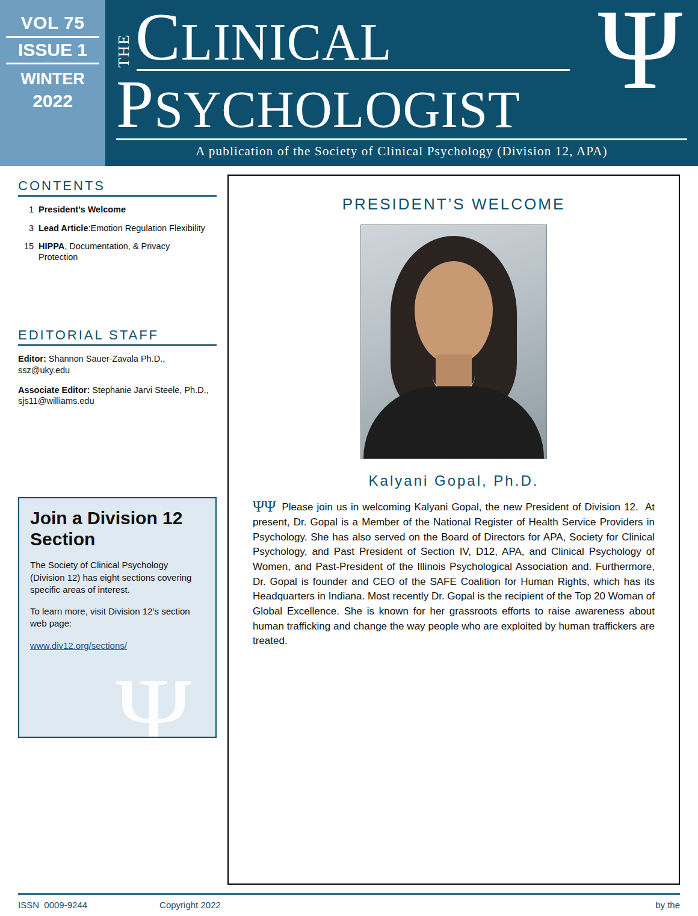VOL 75
ISSUE 1
WINTER
2022
Ψ
THE
CLINICAL
PSYCHOLOGIST
A publication of the Society of Clinical Psychology (Division 12, APA)
CONTENTS
1 President’s Welcome
3 Lead Article:Emotion Regulation Flexibility
15 HIPPA, Documentation, & Privacy Protection
EDITORIAL STAFF
Editor: Shannon Sauer-Zavala Ph.D., ssz@uky.edu
Associate Editor: Stephanie Jarvi Steele, Ph.D., sjs11@williams.edu
Ψ
Join a Division 12 Section
The Society of Clinical Psychology (Division 12) has eight sections covering specific areas of interest.
To learn more, visit Division 12’s section web page:
www.div12.org/sections/
PRESIDENT’S WELCOME
Kalyani Gopal, Ph.D.
ΨΨPlease join us in welcoming Kalyani Gopal, the new President of Division 12. At present, Dr. Gopal is a Member of the National Register of Health Service Providers in Psychology. She has also served on the Board of Directors for APA, Society for Clinical Psychology, and Past President of Section IV, D12, APA, and Clinical Psychology of Women, and Past-President of the Illinois Psychological Association and. Furthermore, Dr. Gopal is founder and CEO of the SAFE Coalition for Human Rights, which has its Headquarters in Indiana. Most recently Dr. Gopal is the recipient of the Top 20 Woman of Global Excellence. She is known for her grassroots efforts to raise awareness about human trafficking and change the way people who are exploited by human traffickers are treated.
ISSN 0009-9244
Copyright 2022
by the